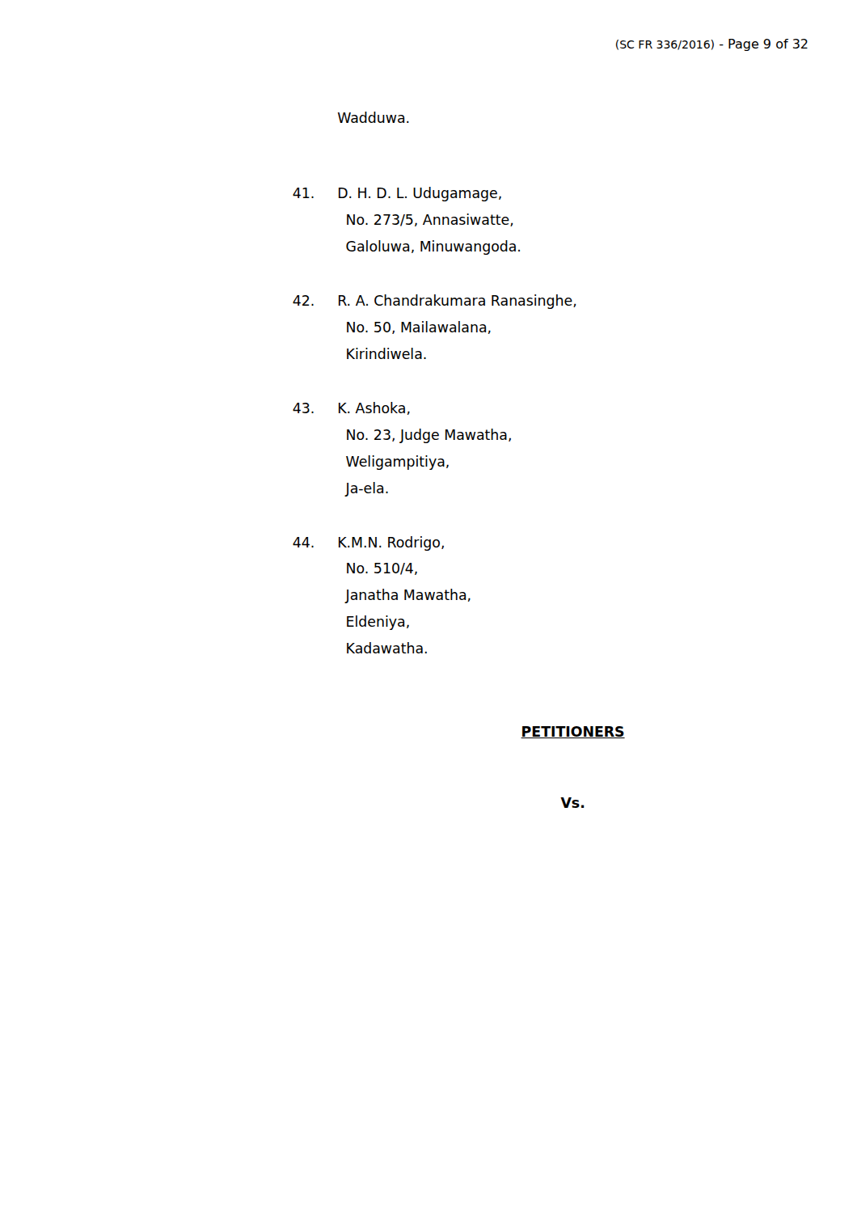(SC FR 336/2016) - Page 9 of 32
Wadduwa.
41. D. H. D. L. Udugamage, No. 273/5, Annasiwatte, Galoluwa, Minuwangoda.
42. R. A. Chandrakumara Ranasinghe, No. 50, Mailawalana, Kirindiwela.
43. K. Ashoka, No. 23, Judge Mawatha, Weligampitiya, Ja-ela.
44. K.M.N. Rodrigo, No. 510/4, Janatha Mawatha, Eldeniya, Kadawatha.
PETITIONERS
Vs.